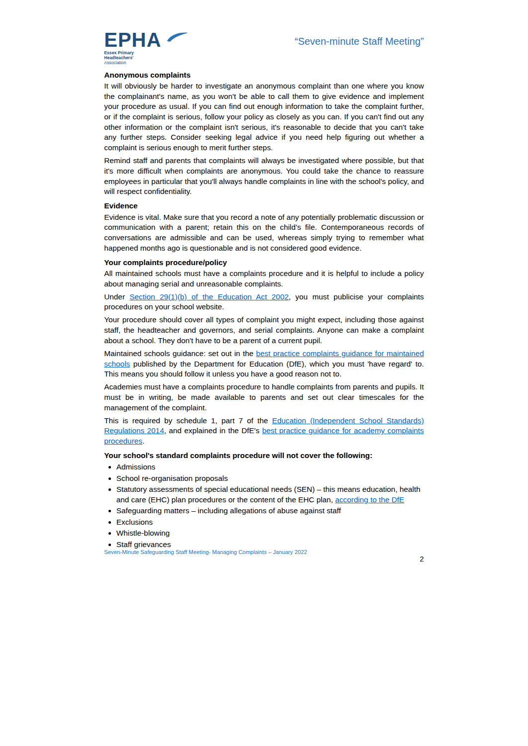EPHA Essex Primary Headteachers'
Association
“Seven-minute Staff Meeting”
Anonymous complaints
It will obviously be harder to investigate an anonymous complaint than one where you know the complainant's name, as you won't be able to call them to give evidence and implement your procedure as usual. If you can find out enough information to take the complaint further, or if the complaint is serious, follow your policy as closely as you can. If you can't find out any other information or the complaint isn't serious, it's reasonable to decide that you can't take any further steps. Consider seeking legal advice if you need help figuring out whether a complaint is serious enough to merit further steps.
Remind staff and parents that complaints will always be investigated where possible, but that it's more difficult when complaints are anonymous. You could take the chance to reassure employees in particular that you'll always handle complaints in line with the school's policy, and will respect confidentiality.
Evidence
Evidence is vital. Make sure that you record a note of any potentially problematic discussion or communication with a parent; retain this on the child’s file. Contemporaneous records of conversations are admissible and can be used, whereas simply trying to remember what happened months ago is questionable and is not considered good evidence.
Your complaints procedure/policy
All maintained schools must have a complaints procedure and it is helpful to include a policy about managing serial and unreasonable complaints.
Under Section 29(1)(b) of the Education Act 2002, you must publicise your complaints procedures on your school website.
Your procedure should cover all types of complaint you might expect, including those against staff, the headteacher and governors, and serial complaints. Anyone can make a complaint about a school. They don't have to be a parent of a current pupil.
Maintained schools guidance: set out in the best practice complaints guidance for maintained schools published by the Department for Education (DfE), which you must 'have regard' to. This means you should follow it unless you have a good reason not to.
Academies must have a complaints procedure to handle complaints from parents and pupils. It must be in writing, be made available to parents and set out clear timescales for the management of the complaint.
This is required by schedule 1, part 7 of the Education (Independent School Standards) Regulations 2014, and explained in the DfE's best practice guidance for academy complaints procedures.
Your school's standard complaints procedure will not cover the following:
Admissions
School re-organisation proposals
Statutory assessments of special educational needs (SEN) – this means education, health and care (EHC) plan procedures or the content of the EHC plan, according to the DfE
Safeguarding matters – including allegations of abuse against staff
Exclusions
Whistle-blowing
Staff grievances
Seven-Minute Safeguarding Staff Meeting- Managing Complaints – January 2022 2